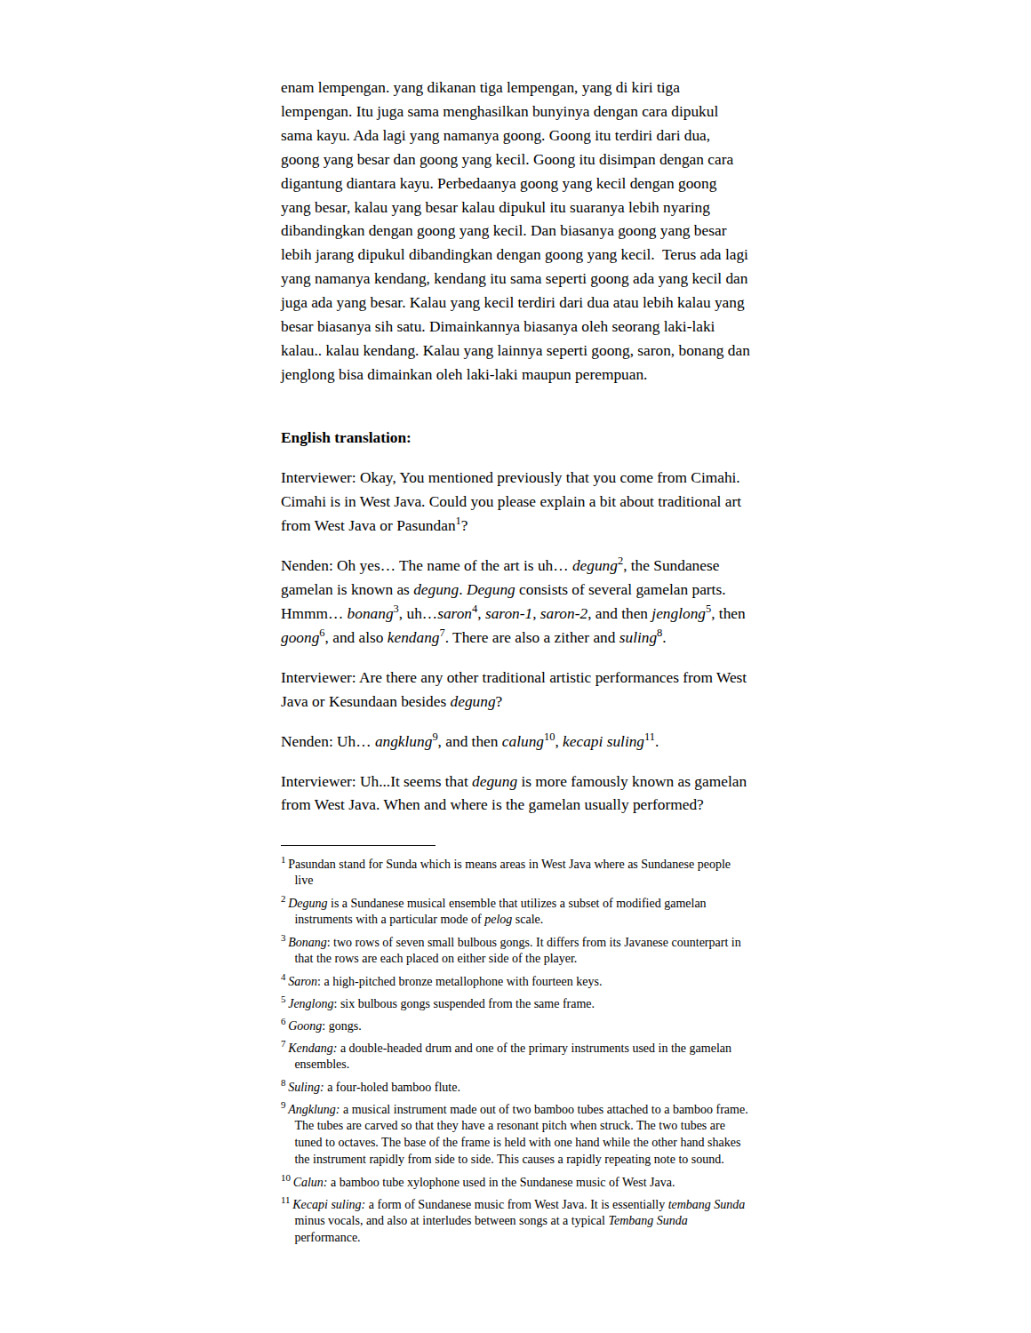enam lempengan. yang dikanan tiga lempengan, yang di kiri tiga lempengan. Itu juga sama menghasilkan bunyinya dengan cara dipukul sama kayu. Ada lagi yang namanya goong. Goong itu terdiri dari dua, goong yang besar dan goong yang kecil. Goong itu disimpan dengan cara digantung diantara kayu. Perbedaanya goong yang kecil dengan goong yang besar, kalau yang besar kalau dipukul itu suaranya lebih nyaring dibandingkan dengan goong yang kecil. Dan biasanya goong yang besar lebih jarang dipukul dibandingkan dengan goong yang kecil. Terus ada lagi yang namanya kendang, kendang itu sama seperti goong ada yang kecil dan juga ada yang besar. Kalau yang kecil terdiri dari dua atau lebih kalau yang besar biasanya sih satu. Dimainkannya biasanya oleh seorang laki-laki kalau.. kalau kendang. Kalau yang lainnya seperti goong, saron, bonang dan jenglong bisa dimainkan oleh laki-laki maupun perempuan.
English translation:
Interviewer: Okay, You mentioned previously that you come from Cimahi. Cimahi is in West Java. Could you please explain a bit about traditional art from West Java or Pasundan1?
Nenden: Oh yes… The name of the art is uh… degung2, the Sundanese gamelan is known as degung. Degung consists of several gamelan parts. Hmmm… bonang3, uh…saron4, saron-1, saron-2, and then jenglong5, then goong6, and also kendang7. There are also a zither and suling8.
Interviewer: Are there any other traditional artistic performances from West Java or Kesundaan besides degung?
Nenden: Uh… angklung9, and then calung10, kecapi suling11.
Interviewer: Uh...It seems that degung is more famously known as gamelan from West Java. When and where is the gamelan usually performed?
1 Pasundan stand for Sunda which is means areas in West Java where as Sundanese people live
2 Degung is a Sundanese musical ensemble that utilizes a subset of modified gamelan instruments with a particular mode of pelog scale.
3 Bonang: two rows of seven small bulbous gongs. It differs from its Javanese counterpart in that the rows are each placed on either side of the player.
4 Saron: a high-pitched bronze metallophone with fourteen keys.
5 Jenglong: six bulbous gongs suspended from the same frame.
6 Goong: gongs.
7 Kendang: a double-headed drum and one of the primary instruments used in the gamelan ensembles.
8 Suling: a four-holed bamboo flute.
9 Angklung: a musical instrument made out of two bamboo tubes attached to a bamboo frame. The tubes are carved so that they have a resonant pitch when struck. The two tubes are tuned to octaves. The base of the frame is held with one hand while the other hand shakes the instrument rapidly from side to side. This causes a rapidly repeating note to sound.
10 Calun: a bamboo tube xylophone used in the Sundanese music of West Java.
11 Kecapi suling: a form of Sundanese music from West Java. It is essentially tembang Sunda minus vocals, and also at interludes between songs at a typical Tembang Sunda performance.